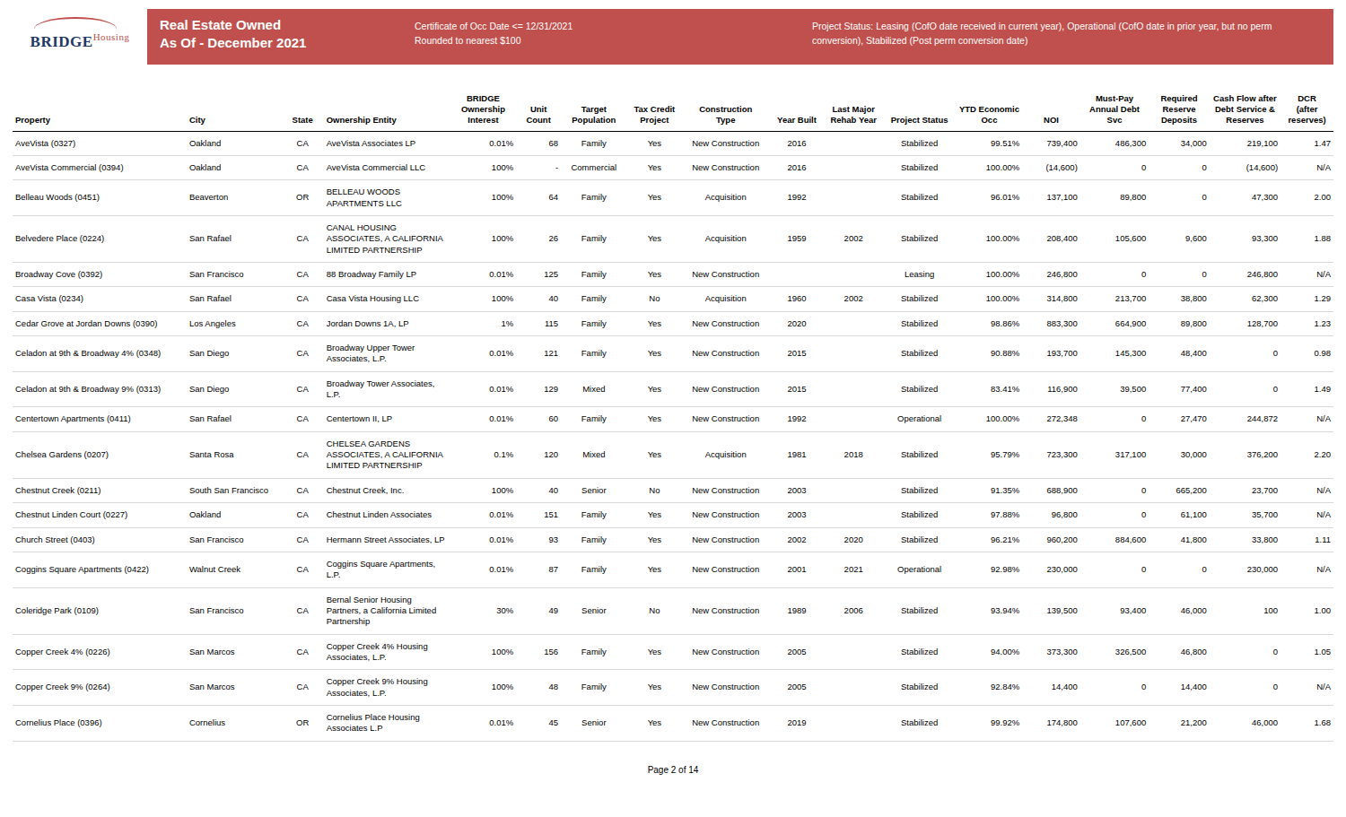BRIDGE Housing
Real Estate Owned
As Of - December 2021
Certificate of Occ Date <= 12/31/2021
Rounded to nearest $100
Project Status: Leasing (CofO date received in current year), Operational (CofO date in prior year, but no perm conversion), Stabilized (Post perm conversion date)
| Property | City | State | Ownership Entity | BRIDGE Ownership Interest | Unit Count | Target Population | Tax Credit Project | Construction Type | Year Built | Last Major Rehab Year | Project Status | YTD Economic Occ | NOI | Must-Pay Annual Debt Svc | Required Reserve Deposits | Cash Flow after Debt Service & Reserves | DCR (after reserves) |
| --- | --- | --- | --- | --- | --- | --- | --- | --- | --- | --- | --- | --- | --- | --- | --- | --- | --- |
| AveVista (0327) | Oakland | CA | AveVista Associates LP | 0.01% | 68 | Family | Yes | New Construction | 2016 | | Stabilized | 99.51% | 739,400 | 486,300 | 34,000 | 219,100 | 1.47 |
| AveVista Commercial (0394) | Oakland | CA | AveVista Commercial LLC | 100% | - | Commercial | Yes | New Construction | 2016 | | Stabilized | 100.00% | (14,600) | 0 | 0 | (14,600) | N/A |
| Belleau Woods (0451) | Beaverton | OR | BELLEAU WOODS APARTMENTS LLC | 100% | 64 | Family | Yes | Acquisition | 1992 | | Stabilized | 96.01% | 137,100 | 89,800 | 0 | 47,300 | 2.00 |
| Belvedere Place (0224) | San Rafael | CA | CANAL HOUSING ASSOCIATES, A CALIFORNIA LIMITED PARTNERSHIP | 100% | 26 | Family | Yes | Acquisition | 1959 | 2002 | Stabilized | 100.00% | 208,400 | 105,600 | 9,600 | 93,300 | 1.88 |
| Broadway Cove (0392) | San Francisco | CA | 88 Broadway Family LP | 0.01% | 125 | Family | Yes | New Construction | | | Leasing | 100.00% | 246,800 | 0 | 0 | 246,800 | N/A |
| Casa Vista (0234) | San Rafael | CA | Casa Vista Housing LLC | 100% | 40 | Family | No | Acquisition | 1960 | 2002 | Stabilized | 100.00% | 314,800 | 213,700 | 38,800 | 62,300 | 1.29 |
| Cedar Grove at Jordan Downs (0390) | Los Angeles | CA | Jordan Downs 1A, LP | 1% | 115 | Family | Yes | New Construction | 2020 | | Stabilized | 98.86% | 883,300 | 664,900 | 89,800 | 128,700 | 1.23 |
| Celadon at 9th & Broadway 4% (0348) | San Diego | CA | Broadway Upper Tower Associates, L.P. | 0.01% | 121 | Family | Yes | New Construction | 2015 | | Stabilized | 90.88% | 193,700 | 145,300 | 48,400 | 0 | 0.98 |
| Celadon at 9th & Broadway 9% (0313) | San Diego | CA | Broadway Tower Associates, L.P. | 0.01% | 129 | Mixed | Yes | New Construction | 2015 | | Stabilized | 83.41% | 116,900 | 39,500 | 77,400 | 0 | 1.49 |
| Centertown Apartments (0411) | San Rafael | CA | Centertown II, LP | 0.01% | 60 | Family | Yes | New Construction | 1992 | | Operational | 100.00% | 272,348 | 0 | 27,470 | 244,872 | N/A |
| Chelsea Gardens (0207) | Santa Rosa | CA | CHELSEA GARDENS ASSOCIATES, A CALIFORNIA LIMITED PARTNERSHIP | 0.1% | 120 | Mixed | Yes | Acquisition | 1981 | 2018 | Stabilized | 95.79% | 723,300 | 317,100 | 30,000 | 376,200 | 2.20 |
| Chestnut Creek (0211) | South San Francisco | CA | Chestnut Creek, Inc. | 100% | 40 | Senior | No | New Construction | 2003 | | Stabilized | 91.35% | 688,900 | 0 | 665,200 | 23,700 | N/A |
| Chestnut Linden Court (0227) | Oakland | CA | Chestnut Linden Associates | 0.01% | 151 | Family | Yes | New Construction | 2003 | | Stabilized | 97.88% | 96,800 | 0 | 61,100 | 35,700 | N/A |
| Church Street (0403) | San Francisco | CA | Hermann Street Associates, LP | 0.01% | 93 | Family | Yes | New Construction | 2002 | 2020 | Stabilized | 96.21% | 960,200 | 884,600 | 41,800 | 33,800 | 1.11 |
| Coggins Square Apartments (0422) | Walnut Creek | CA | Coggins Square Apartments, L.P. | 0.01% | 87 | Family | Yes | New Construction | 2001 | 2021 | Operational | 92.98% | 230,000 | 0 | 0 | 230,000 | N/A |
| Coleridge Park (0109) | San Francisco | CA | Bernal Senior Housing Partners, a California Limited Partnership | 30% | 49 | Senior | No | New Construction | 1989 | 2006 | Stabilized | 93.94% | 139,500 | 93,400 | 46,000 | 100 | 1.00 |
| Copper Creek 4% (0226) | San Marcos | CA | Copper Creek 4% Housing Associates, L.P. | 100% | 156 | Family | Yes | New Construction | 2005 | | Stabilized | 94.00% | 373,300 | 326,500 | 46,800 | 0 | 1.05 |
| Copper Creek 9% (0264) | San Marcos | CA | Copper Creek 9% Housing Associates, L.P. | 100% | 48 | Family | Yes | New Construction | 2005 | | Stabilized | 92.84% | 14,400 | 0 | 14,400 | 0 | N/A |
| Cornelius Place (0396) | Cornelius | OR | Cornelius Place Housing Associates L.P | 0.01% | 45 | Senior | Yes | New Construction | 2019 | | Stabilized | 99.92% | 174,800 | 107,600 | 21,200 | 46,000 | 1.68 |
Page 2 of 14